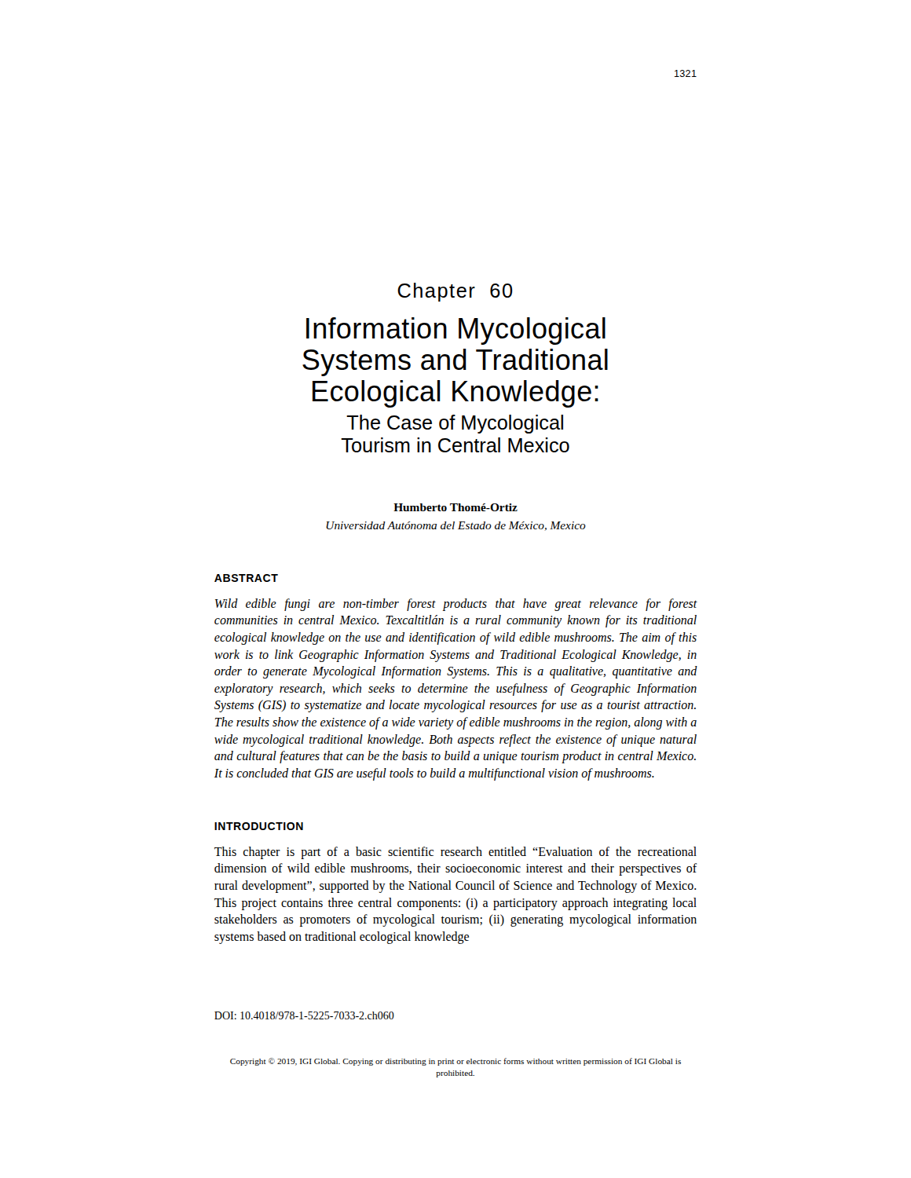1321
Chapter 60
Information Mycological
Systems and Traditional
Ecological Knowledge:
The Case of Mycological
Tourism in Central Mexico
Humberto Thomé-Ortiz
Universidad Autónoma del Estado de México, Mexico
ABSTRACT
Wild edible fungi are non-timber forest products that have great relevance for forest communities in central Mexico. Texcaltitlán is a rural community known for its traditional ecological knowledge on the use and identification of wild edible mushrooms. The aim of this work is to link Geographic Information Systems and Traditional Ecological Knowledge, in order to generate Mycological Information Systems. This is a qualitative, quantitative and exploratory research, which seeks to determine the usefulness of Geographic Information Systems (GIS) to systematize and locate mycological resources for use as a tourist attraction. The results show the existence of a wide variety of edible mushrooms in the region, along with a wide mycological traditional knowledge. Both aspects reflect the existence of unique natural and cultural features that can be the basis to build a unique tourism product in central Mexico. It is concluded that GIS are useful tools to build a multifunctional vision of mushrooms.
INTRODUCTION
This chapter is part of a basic scientific research entitled “Evaluation of the recreational dimension of wild edible mushrooms, their socioeconomic interest and their perspectives of rural development”, supported by the National Council of Science and Technology of Mexico. This project contains three central components: (i) a participatory approach integrating local stakeholders as promoters of mycological tourism; (ii) generating mycological information systems based on traditional ecological knowledge
DOI: 10.4018/978-1-5225-7033-2.ch060
Copyright © 2019, IGI Global. Copying or distributing in print or electronic forms without written permission of IGI Global is prohibited.